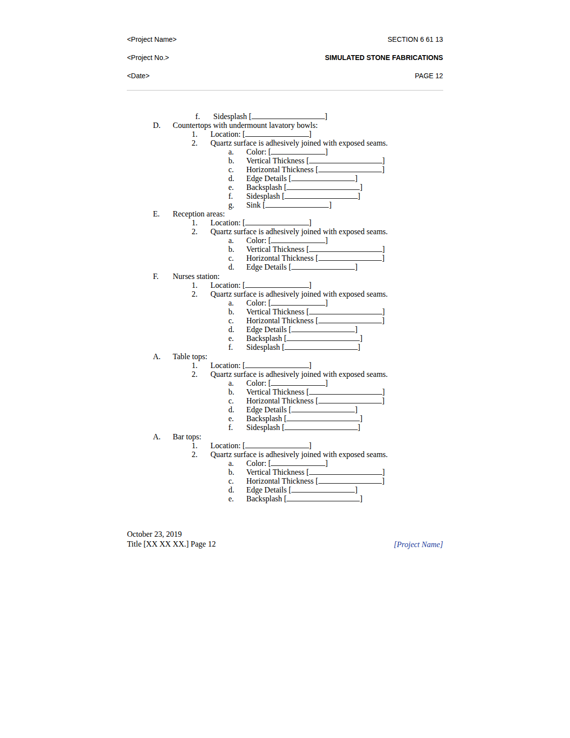<Project Name>
SECTION 6 61 13
<Project No.>
SIMULATED STONE FABRICATIONS
<Date>
PAGE 12
f. Sidesplash [ ]
D.
Countertops with undermount lavatory bowls:
1. Location: [ ]
2.
Quartz surface is adhesively joined with exposed seams.
a. Color: [ ]
b. Vertical Thickness [ ]
c. Horizontal Thickness [ ]
d. Edge Details [ ]
e. Backsplash [ ]
f. Sidesplash [ ]
g. Sink [ ]
E.
Reception areas:
1. Location: [ ]
2.
Quartz surface is adhesively joined with exposed seams.
a. Color: [ ]
b. Vertical Thickness [ ]
c. Horizontal Thickness [ ]
d. Edge Details [ ]
F.
Nurses station:
1. Location: [ ]
2.
Quartz surface is adhesively joined with exposed seams.
a. Color: [ ]
b. Vertical Thickness [ ]
c. Horizontal Thickness [ ]
d. Edge Details [ ]
e. Backsplash [ ]
f. Sidesplash [ ]
A.
Table tops:
1. Location: [ ]
2.
Quartz surface is adhesively joined with exposed seams.
a. Color: [ ]
b. Vertical Thickness [ ]
c. Horizontal Thickness [ ]
d. Edge Details [ ]
e. Backsplash [ ]
f. Sidesplash [ ]
A.
Bar tops:
1. Location: [ ]
2.
Quartz surface is adhesively joined with exposed seams.
a. Color: [ ]
b. Vertical Thickness [ ]
c. Horizontal Thickness [ ]
d. Edge Details [ ]
e. Backsplash [ ]
October 23, 2019
Title [XX XX XX.] Page 12
[Project Name]